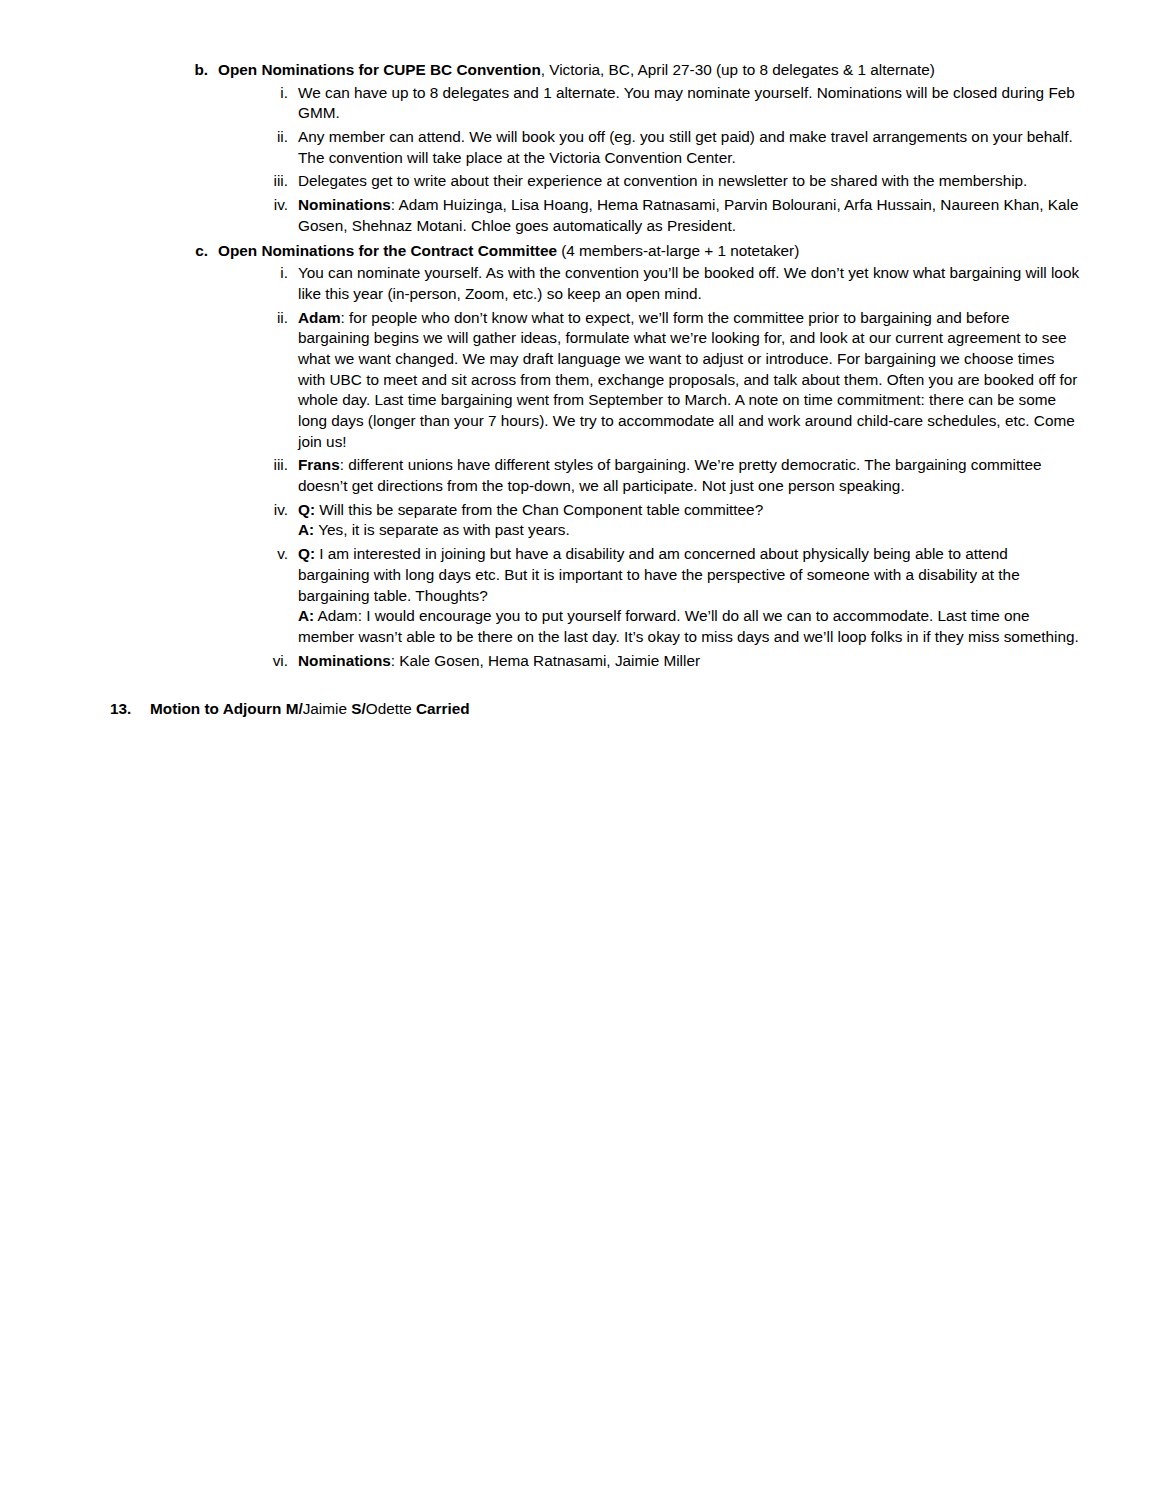b. Open Nominations for CUPE BC Convention, Victoria, BC, April 27-30 (up to 8 delegates & 1 alternate)
i. We can have up to 8 delegates and 1 alternate. You may nominate yourself. Nominations will be closed during Feb GMM.
ii. Any member can attend. We will book you off (eg. you still get paid) and make travel arrangements on your behalf. The convention will take place at the Victoria Convention Center.
iii. Delegates get to write about their experience at convention in newsletter to be shared with the membership.
iv. Nominations: Adam Huizinga, Lisa Hoang, Hema Ratnasami, Parvin Bolourani, Arfa Hussain, Naureen Khan, Kale Gosen, Shehnaz Motani. Chloe goes automatically as President.
c. Open Nominations for the Contract Committee (4 members-at-large + 1 notetaker)
i. You can nominate yourself. As with the convention you’ll be booked off. We don’t yet know what bargaining will look like this year (in-person, Zoom, etc.) so keep an open mind.
ii. Adam: for people who don’t know what to expect, we’ll form the committee prior to bargaining and before bargaining begins we will gather ideas, formulate what we’re looking for, and look at our current agreement to see what we want changed. We may draft language we want to adjust or introduce. For bargaining we choose times with UBC to meet and sit across from them, exchange proposals, and talk about them. Often you are booked off for whole day. Last time bargaining went from September to March. A note on time commitment: there can be some long days (longer than your 7 hours). We try to accommodate all and work around child-care schedules, etc. Come join us!
iii. Frans: different unions have different styles of bargaining. We’re pretty democratic. The bargaining committee doesn’t get directions from the top-down, we all participate. Not just one person speaking.
iv. Q: Will this be separate from the Chan Component table committee?
A: Yes, it is separate as with past years.
v. Q: I am interested in joining but have a disability and am concerned about physically being able to attend bargaining with long days etc. But it is important to have the perspective of someone with a disability at the bargaining table. Thoughts?
A: Adam: I would encourage you to put yourself forward. We’ll do all we can to accommodate. Last time one member wasn’t able to be there on the last day. It’s okay to miss days and we’ll loop folks in if they miss something.
vi. Nominations: Kale Gosen, Hema Ratnasami, Jaimie Miller
13.
Motion to Adjourn M/Jaimie S/Odette Carried